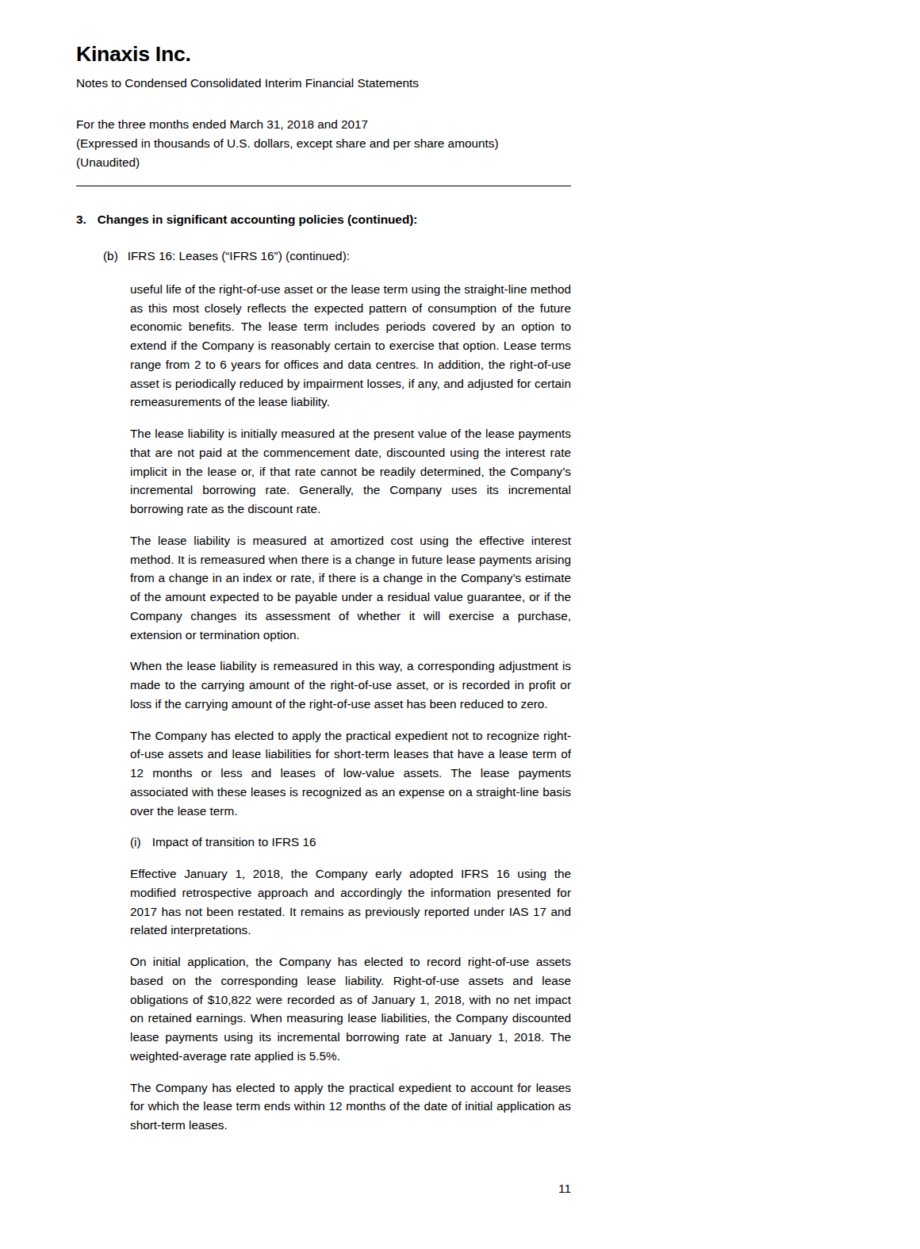Kinaxis Inc.
Notes to Condensed Consolidated Interim Financial Statements
For the three months ended March 31, 2018 and 2017
(Expressed in thousands of U.S. dollars, except share and per share amounts)
(Unaudited)
3. Changes in significant accounting policies (continued):
(b) IFRS 16: Leases (“IFRS 16”) (continued):
useful life of the right-of-use asset or the lease term using the straight-line method as this most closely reflects the expected pattern of consumption of the future economic benefits. The lease term includes periods covered by an option to extend if the Company is reasonably certain to exercise that option. Lease terms range from 2 to 6 years for offices and data centres. In addition, the right-of-use asset is periodically reduced by impairment losses, if any, and adjusted for certain remeasurements of the lease liability.
The lease liability is initially measured at the present value of the lease payments that are not paid at the commencement date, discounted using the interest rate implicit in the lease or, if that rate cannot be readily determined, the Company’s incremental borrowing rate. Generally, the Company uses its incremental borrowing rate as the discount rate.
The lease liability is measured at amortized cost using the effective interest method. It is remeasured when there is a change in future lease payments arising from a change in an index or rate, if there is a change in the Company’s estimate of the amount expected to be payable under a residual value guarantee, or if the Company changes its assessment of whether it will exercise a purchase, extension or termination option.
When the lease liability is remeasured in this way, a corresponding adjustment is made to the carrying amount of the right-of-use asset, or is recorded in profit or loss if the carrying amount of the right-of-use asset has been reduced to zero.
The Company has elected to apply the practical expedient not to recognize right-of-use assets and lease liabilities for short-term leases that have a lease term of 12 months or less and leases of low-value assets. The lease payments associated with these leases is recognized as an expense on a straight-line basis over the lease term.
(i) Impact of transition to IFRS 16
Effective January 1, 2018, the Company early adopted IFRS 16 using the modified retrospective approach and accordingly the information presented for 2017 has not been restated. It remains as previously reported under IAS 17 and related interpretations.
On initial application, the Company has elected to record right-of-use assets based on the corresponding lease liability. Right-of-use assets and lease obligations of $10,822 were recorded as of January 1, 2018, with no net impact on retained earnings. When measuring lease liabilities, the Company discounted lease payments using its incremental borrowing rate at January 1, 2018. The weighted-average rate applied is 5.5%.
The Company has elected to apply the practical expedient to account for leases for which the lease term ends within 12 months of the date of initial application as short-term leases.
11